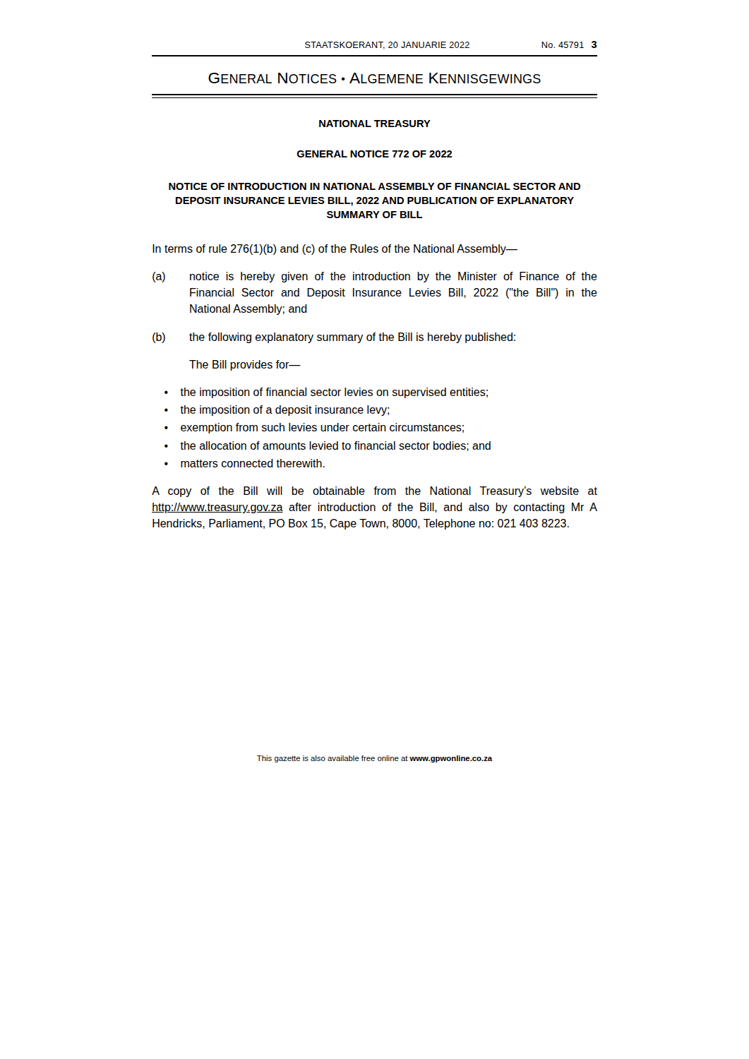STAATSKOERANT, 20 JANUARIE 2022
No. 457913
GENERAL NOTICES•ALGEMENE KENNISGEWINGS
NATIONAL TREASURY
GENERAL NOTICE 772 OF 2022
NOTICE OF INTRODUCTION IN NATIONAL ASSEMBLY OF FINANCIAL SECTOR AND DEPOSIT INSURANCE LEVIES BILL, 2022 AND PUBLICATION OF EXPLANATORY SUMMARY OF BILL
In terms of rule 276(1)(b) and (c) of the Rules of the National Assembly—
(a)
notice is hereby given of the introduction by the Minister of Finance of the Financial Sector and Deposit Insurance Levies Bill, 2022 ("the Bill") in the National Assembly; and
(b)
the following explanatory summary of the Bill is hereby published:
The Bill provides for—
the imposition of financial sector levies on supervised entities;
the imposition of a deposit insurance levy;
exemption from such levies under certain circumstances;
the allocation of amounts levied to financial sector bodies; and
matters connected therewith.
A copy of the Bill will be obtainable from the National Treasury’s website at http://www.treasury.gov.za after introduction of the Bill, and also by contacting Mr A Hendricks, Parliament, PO Box 15, Cape Town, 8000, Telephone no: 021 403 8223.
This gazette is also available free online at www.gpwonline.co.za